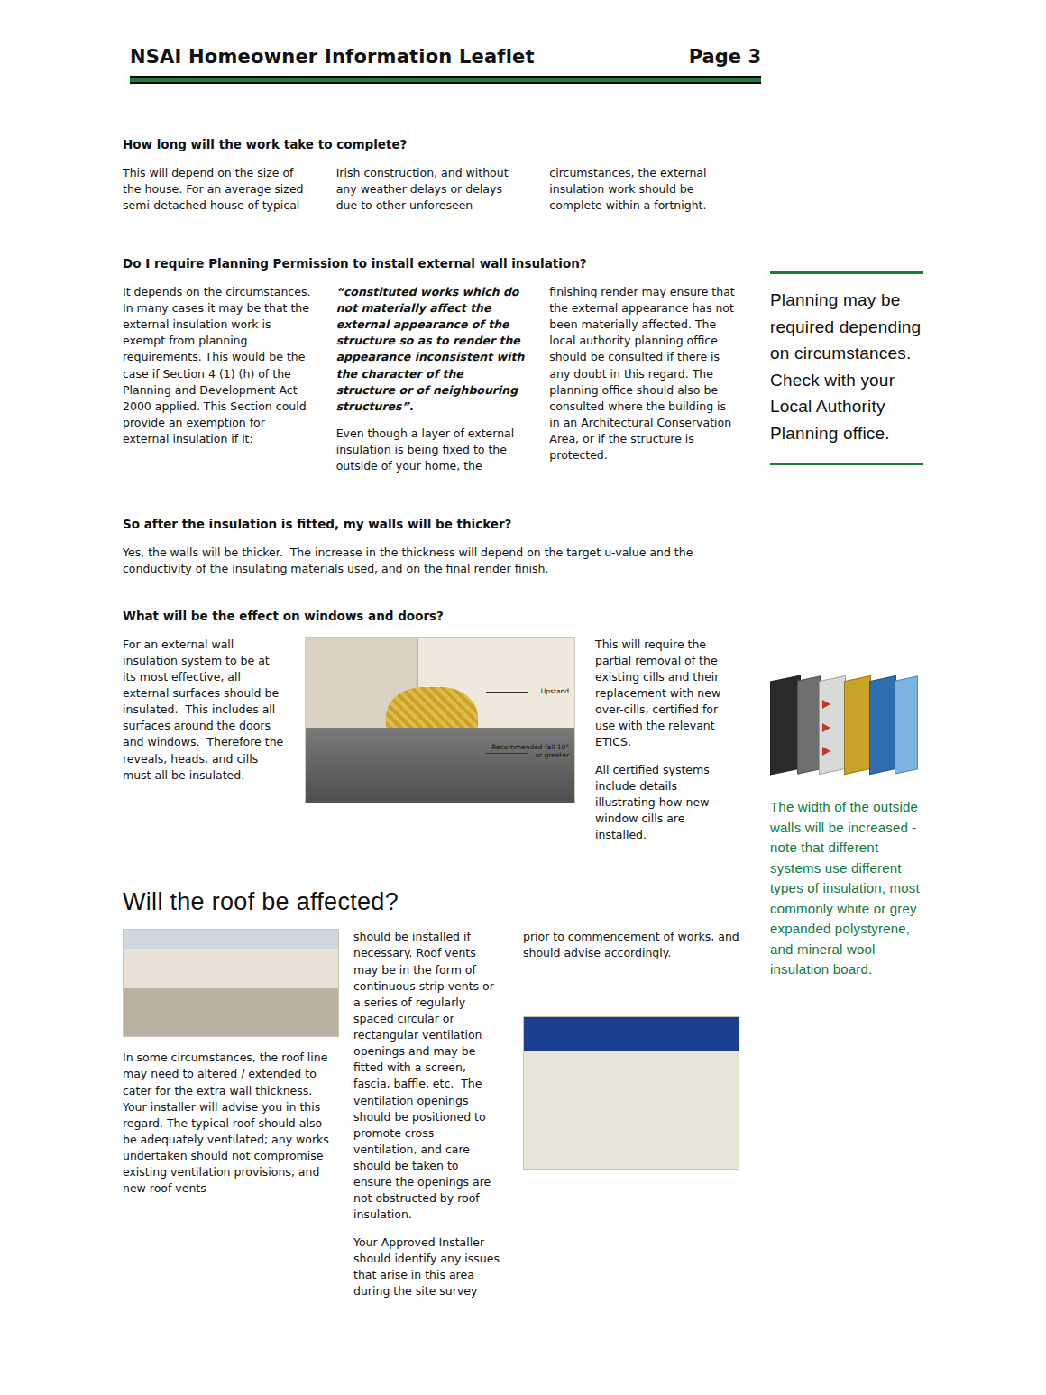NSAI Homeowner Information Leaflet
Page 3
How long will the work take to complete?
This will depend on the size of the house. For an average sized semi-detached house of typical
Irish construction, and without any weather delays or delays due to other unforeseen
circumstances, the external insulation work should be complete within a fortnight.
Do I require Planning Permission to install external wall insulation?
It depends on the circumstances. In many cases it may be that the external insulation work is exempt from planning requirements. This would be the case if Section 4 (1) (h) of the Planning and Development Act 2000 applied. This Section could provide an exemption for external insulation if it:
“constituted works which do not materially affect the external appearance of the structure so as to render the appearance inconsistent with the character of the structure or of neighbouring structures”.
Even though a layer of external insulation is being fixed to the outside of your home, the
finishing render may ensure that the external appearance has not been materially affected. The local authority planning office should be consulted if there is any doubt in this regard. The planning office should also be consulted where the building is in an Architectural Conservation Area, or if the structure is protected.
So after the insulation is fitted, my walls will be thicker?
Yes, the walls will be thicker. The increase in the thickness will depend on the target u-value and the conductivity of the insulating materials used, and on the final render finish.
What will be the effect on windows and doors?
For an external wall insulation system to be at its most effective, all external surfaces should be insulated. This includes all surfaces around the doors and windows. Therefore the reveals, heads, and cills must all be insulated.
Upstand
Recommended fall 10°
or greater
This will require the partial removal of the existing cills and their replacement with new over-cills, certified for use with the relevant ETICS.
All certified systems include details illustrating how new window cills are installed.
Will the roof be affected?
In some circumstances, the roof line may need to altered / extended to cater for the extra wall thickness. Your installer will advise you in this regard. The typical roof should also be adequately ventilated; any works undertaken should not compromise existing ventilation provisions, and new roof vents
should be installed if necessary. Roof vents may be in the form of continuous strip vents or a series of regularly spaced circular or rectangular ventilation openings and may be fitted with a screen, fascia, baffle, etc. The ventilation openings should be positioned to promote cross ventilation, and care should be taken to ensure the openings are not obstructed by roof insulation.
Your Approved Installer should identify any issues that arise in this area during the site survey
prior to commencement of works, and should advise accordingly.
Planning may be required depending on circumstances. Check with your Local Authority Planning office.
The width of the outside walls will be increased - note that different systems use different types of insulation, most commonly white or grey expanded polystyrene, and mineral wool insulation board.